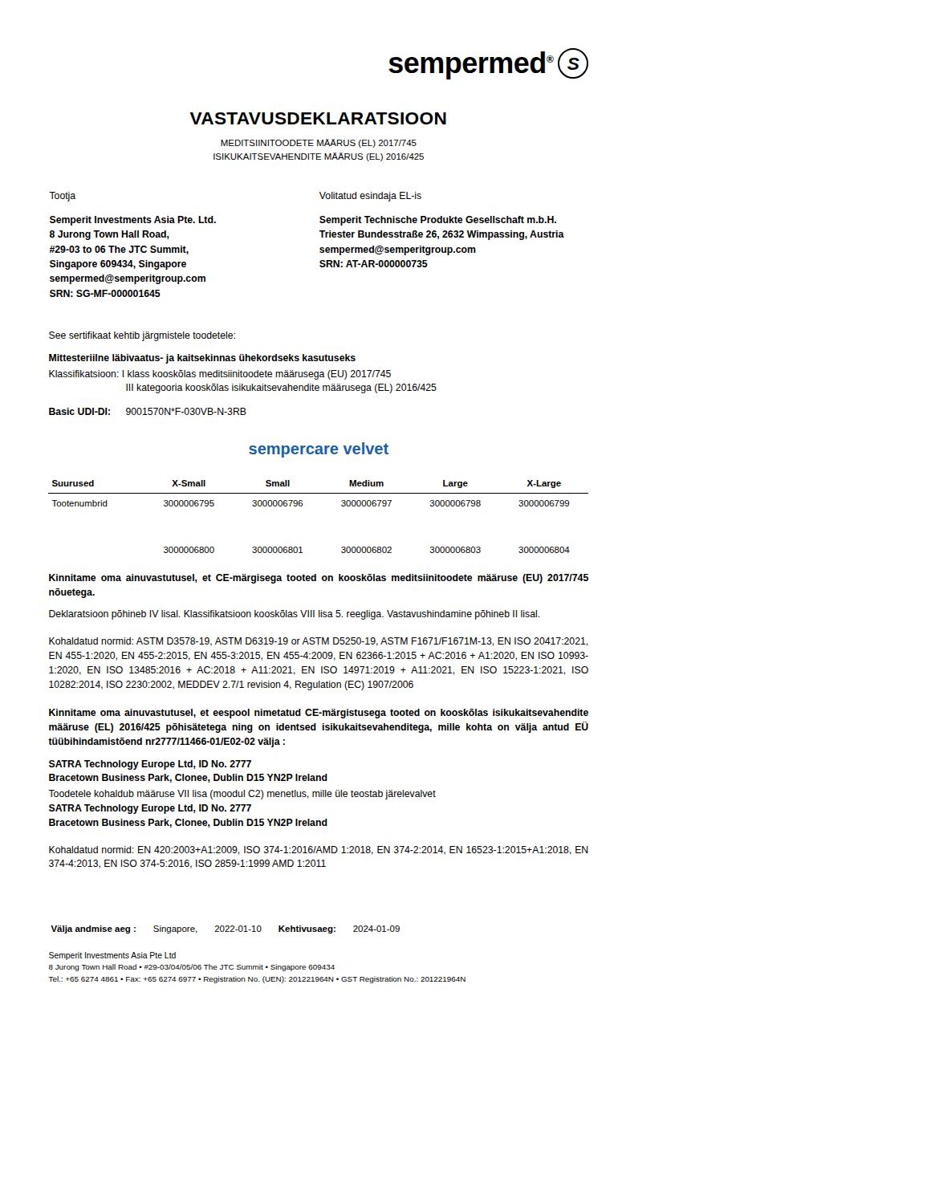sempermed®
VASTAVUSDEKLARATSIOON
MEDITSIINITOODETE MÄÄRUS (EL) 2017/745
ISIKUKAITSEVAHENDITE MÄÄRUS (EL) 2016/425
| Tootja | Volitatud esindaja EL-is |
| Semperit Investments Asia Pte. Ltd. 8 Jurong Town Hall Road, #29-03 to 06 The JTC Summit, Singapore 609434, Singapore sempermed@semperitgroup.com SRN: SG-MF-000001645 | Semperit Technische Produkte Gesellschaft m.b.H. Triester Bundesstraße 26, 2632 Wimpassing, Austria sempermed@semperitgroup.com SRN: AT-AR-000000735 |
See sertifikaat kehtib järgmistele toodetele:
Mittesteriilne läbivaatus- ja kaitsekinnas ühekordseks kasutuseks
Klassifikatsioon: I klass kooskõlas meditsiinitoodete määrusega (EU) 2017/745
III kategooria kooskõlas isikukaitsevahendite määrusega (EL) 2016/425
Basic UDI-DI: 9001570N*F-030VB-N-3RB
sempercare velvet
| Suurused | X-Small | Small | Medium | Large | X-Large |
| --- | --- | --- | --- | --- | --- |
| Tootenumbrid | 3000006795 | 3000006796 | 3000006797 | 3000006798 | 3000006799 |
| | 3000006800 | 3000006801 | 3000006802 | 3000006803 | 3000006804 |
Kinnitame oma ainuvastutusel, et CE-märgisega tooted on kooskõlas meditsiinitoodete määruse (EU) 2017/745 nõuetega.
Deklaratsioon põhineb IV lisal. Klassifikatsioon kooskõlas VIII lisa 5. reegliga. Vastavushindamine põhineb II lisal.
Kohaldatud normid: ASTM D3578-19, ASTM D6319-19 or ASTM D5250-19, ASTM F1671/F1671M-13, EN ISO 20417:2021, EN 455-1:2020, EN 455-2:2015, EN 455-3:2015, EN 455-4:2009, EN 62366-1:2015 + AC:2016 + A1:2020, EN ISO 10993-1:2020, EN ISO 13485:2016 + AC:2018 + A11:2021, EN ISO 14971:2019 + A11:2021, EN ISO 15223-1:2021, ISO 10282:2014, ISO 2230:2002, MEDDEV 2.7/1 revision 4, Regulation (EC) 1907/2006
Kinnitame oma ainuvastutusel, et eespool nimetatud CE-märgistusega tooted on kooskõlas isikukaitsevahendite määruse (EL) 2016/425 põhisätetega ning on identsed isikukaitsevahenditega, mille kohta on välja antud EÜ tüübihindamistõend nr2777/11466-01/E02-02 välja :
SATRA Technology Europe Ltd, ID No. 2777
Bracetown Business Park, Clonee, Dublin D15 YN2P Ireland
Toodetele kohaldub määruse VII lisa (moodul C2) menetlus, mille üle teostab järelevalvet
SATRA Technology Europe Ltd, ID No. 2777
Bracetown Business Park, Clonee, Dublin D15 YN2P Ireland
Kohaldatud normid: EN 420:2003+A1:2009, ISO 374-1:2016/AMD 1:2018, EN 374-2:2014, EN 16523-1:2015+A1:2018, EN 374-4:2013, EN ISO 374-5:2016, ISO 2859-1:1999 AMD 1:2011
| Välja andmise aeg : | Singapore, | 2022-01-10 | Kehtivusaeg: | 2024-01-09 |
Semperit Investments Asia Pte Ltd
8 Jurong Town Hall Road • #29-03/04/05/06 The JTC Summit • Singapore 609434
Tel.: +65 6274 4861 • Fax: +65 6274 6977 • Registration No. (UEN): 201221964N • GST Registration No.: 201221964N